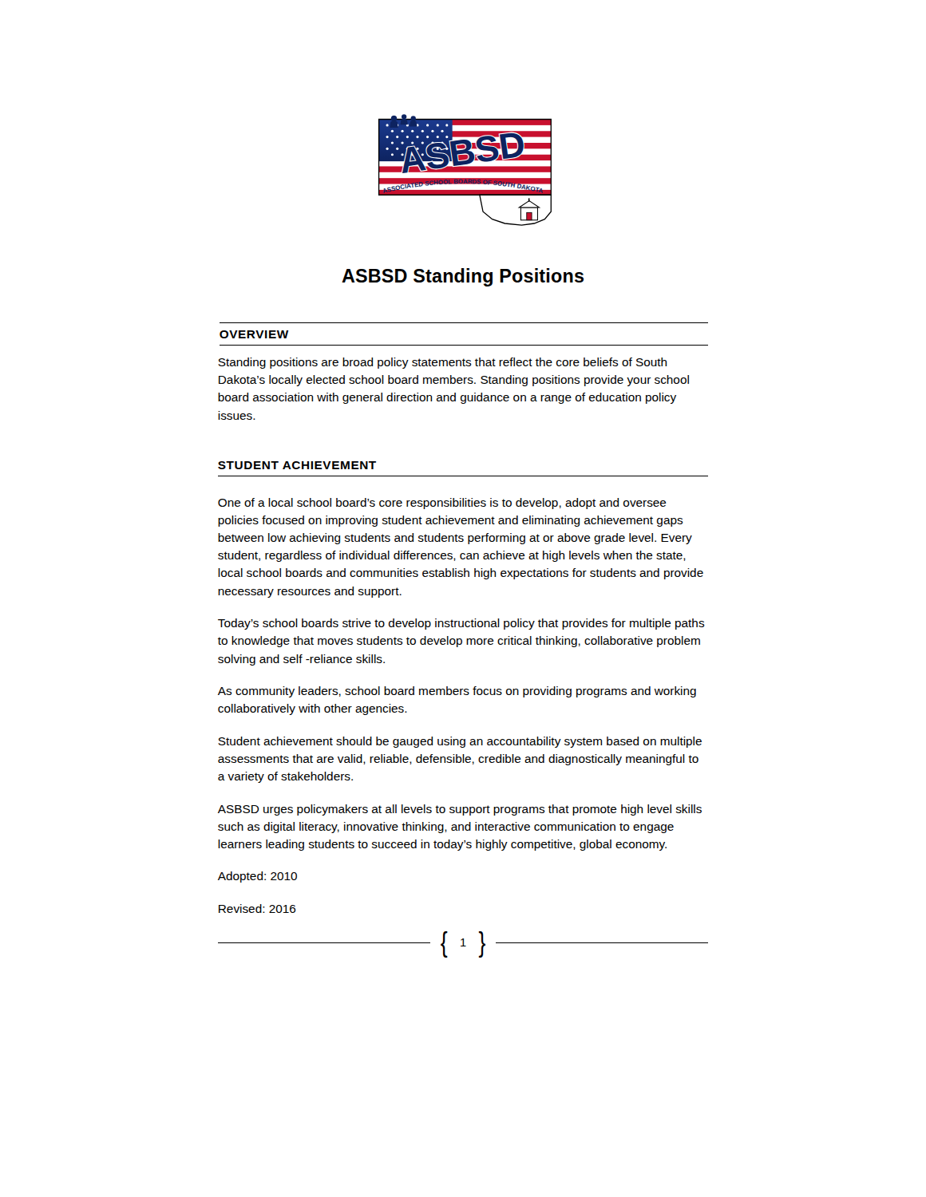ASBSD ASSOCIATED SCHOOL BOARDS OF SOUTH DAKOTA
ASBSD Standing Positions
Overview
Standing positions are broad policy statements that reflect the core beliefs of South Dakota’s locally elected school board members. Standing positions provide your school board association with general direction and guidance on a range of education policy issues.
Student Achievement
One of a local school board’s core responsibilities is to develop, adopt and oversee policies focused on improving student achievement and eliminating achievement gaps between low achieving students and students performing at or above grade level. Every student, regardless of individual differences, can achieve at high levels when the state, local school boards and communities establish high expectations for students and provide necessary resources and support.
Today’s school boards strive to develop instructional policy that provides for multiple paths to knowledge that moves students to develop more critical thinking, collaborative problem solving and self -reliance skills.
As community leaders, school board members focus on providing programs and working collaboratively with other agencies.
Student achievement should be gauged using an accountability system based on multiple assessments that are valid, reliable, defensible, credible and diagnostically meaningful to a variety of stakeholders.
ASBSD urges policymakers at all levels to support programs that promote high level skills such as digital literacy, innovative thinking, and interactive communication to engage learners leading students to succeed in today’s highly competitive, global economy.
Adopted: 2010
Revised: 2016
{ 1 }